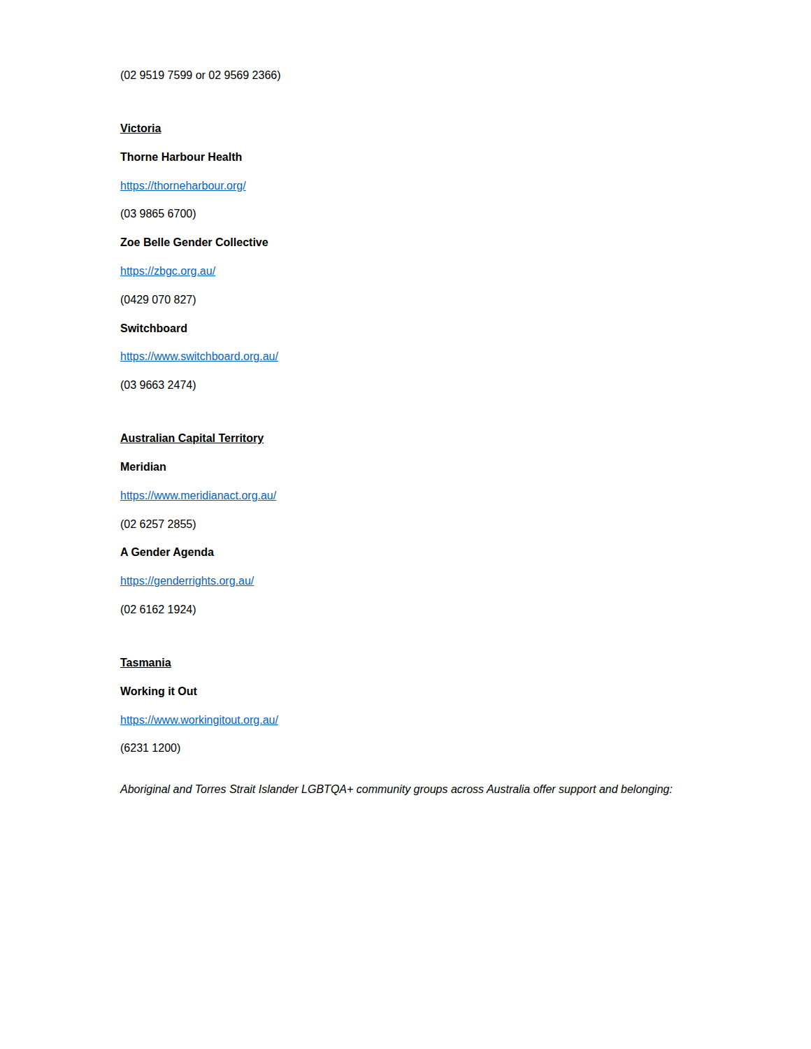(02 9519 7599 or 02 9569 2366)
Victoria
Thorne Harbour Health
https://thorneharbour.org/
(03 9865 6700)
Zoe Belle Gender Collective
https://zbgc.org.au/
(0429 070 827)
Switchboard
https://www.switchboard.org.au/
(03 9663 2474)
Australian Capital Territory
Meridian
https://www.meridianact.org.au/
(02 6257 2855)
A Gender Agenda
https://genderrights.org.au/
(02 6162 1924)
Tasmania
Working it Out
https://www.workingitout.org.au/
(6231 1200)
Aboriginal and Torres Strait Islander LGBTQA+ community groups across Australia offer support and belonging: